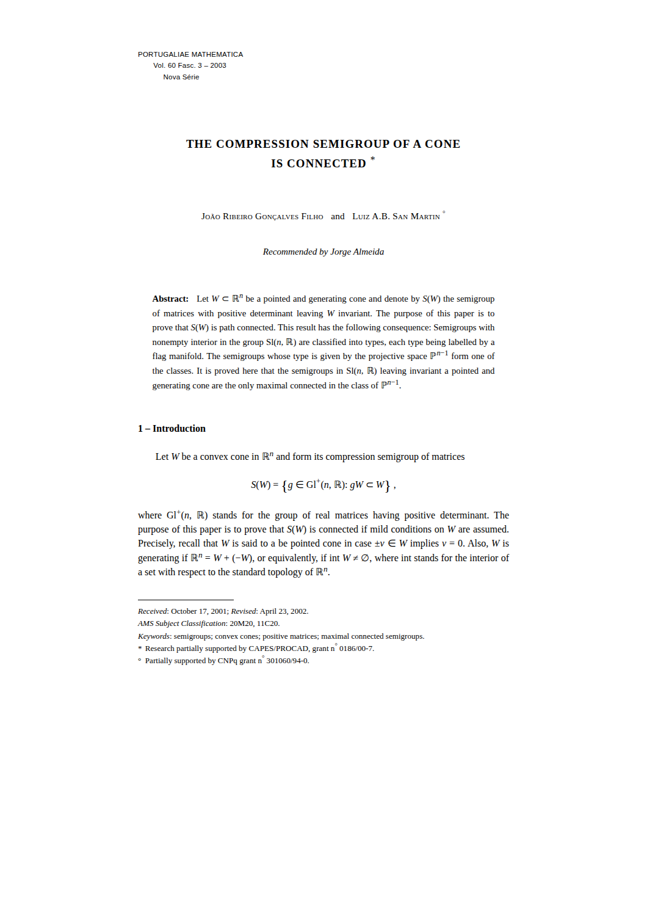PORTUGALIAE MATHEMATICA
Vol. 60 Fasc. 3 – 2003
Nova Série
THE COMPRESSION SEMIGROUP OF A CONE
IS CONNECTED *
João Ribeiro Gonçalves Filho and Luiz A.B. San Martin °
Recommended by Jorge Almeida
Abstract: Let W ⊂ ℝn be a pointed and generating cone and denote by S(W) the semigroup of matrices with positive determinant leaving W invariant. The purpose of this paper is to prove that S(W) is path connected. This result has the following consequence: Semigroups with nonempty interior in the group Sl(n, ℝ) are classified into types, each type being labelled by a flag manifold. The semigroups whose type is given by the projective space ℙn−1 form one of the classes. It is proved here that the semigroups in Sl(n, ℝ) leaving invariant a pointed and generating cone are the only maximal connected in the class of ℙn−1.
1 – Introduction
Let W be a convex cone in ℝn and form its compression semigroup of matrices
S(W) = {g ∈ Gl+(n, ℝ): gW ⊂ W} ,
where Gl+(n, ℝ) stands for the group of real matrices having positive determinant. The purpose of this paper is to prove that S(W) is connected if mild conditions on W are assumed. Precisely, recall that W is said to a be pointed cone in case ±v ∈ W implies v = 0. Also, W is generating if ℝn = W + (−W), or equivalently, if int W ≠ ∅, where int stands for the interior of a set with respect to the standard topology of ℝn.
Received: October 17, 2001; Revised: April 23, 2002.
AMS Subject Classification: 20M20, 11C20.
Keywords: semigroups; convex cones; positive matrices; maximal connected semigroups.
*Research partially supported by CAPES/PROCAD, grant n° 0186/00-7.
°Partially supported by CNPq grant n° 301060/94-0.